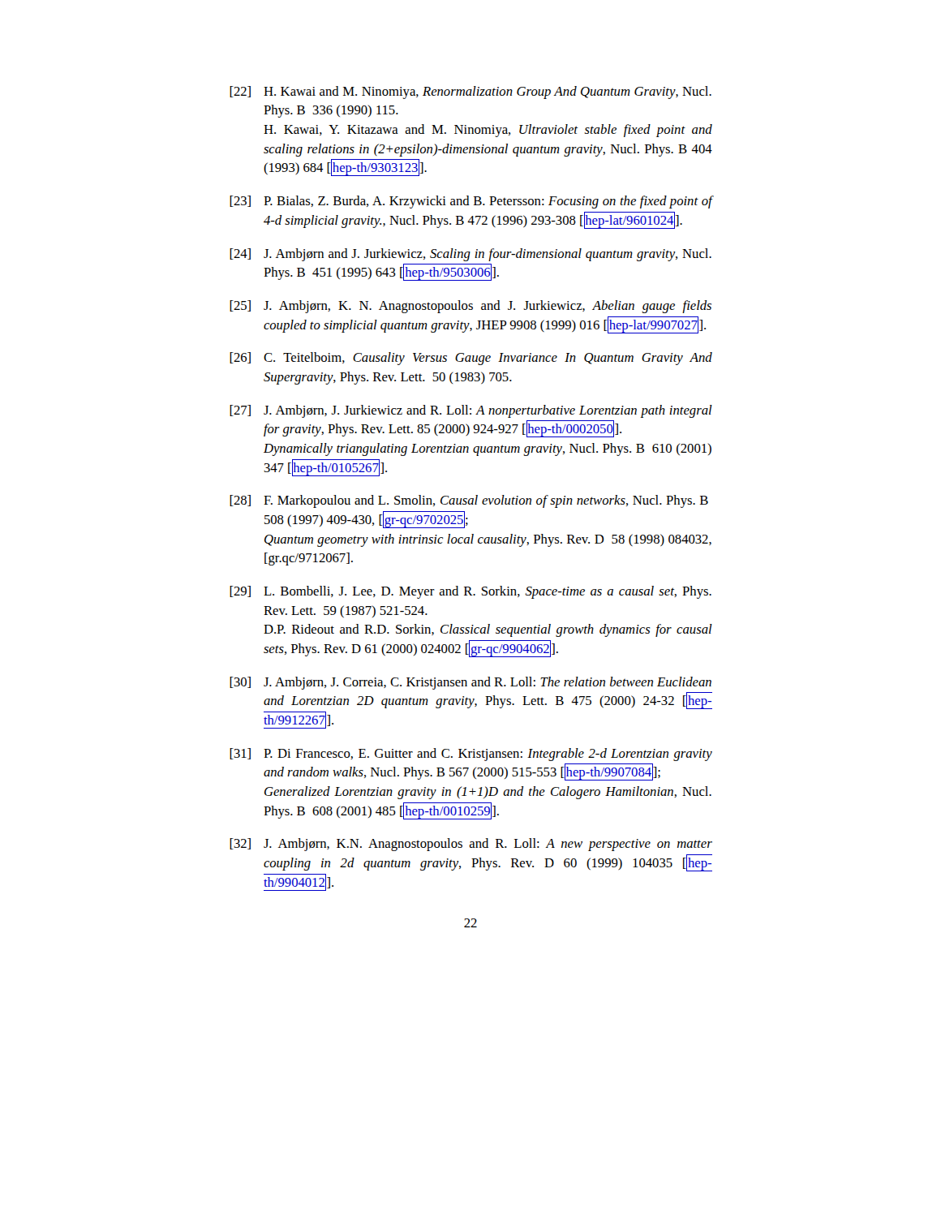[22] H. Kawai and M. Ninomiya, Renormalization Group And Quantum Gravity, Nucl. Phys. B 336 (1990) 115. H. Kawai, Y. Kitazawa and M. Ninomiya, Ultraviolet stable fixed point and scaling relations in (2+epsilon)-dimensional quantum gravity, Nucl. Phys. B 404 (1993) 684 [hep-th/9303123].
[23] P. Bialas, Z. Burda, A. Krzywicki and B. Petersson: Focusing on the fixed point of 4-d simplicial gravity., Nucl. Phys. B 472 (1996) 293-308 [hep-lat/9601024].
[24] J. Ambjørn and J. Jurkiewicz, Scaling in four-dimensional quantum gravity, Nucl. Phys. B 451 (1995) 643 [hep-th/9503006].
[25] J. Ambjørn, K. N. Anagnostopoulos and J. Jurkiewicz, Abelian gauge fields coupled to simplicial quantum gravity, JHEP 9908 (1999) 016 [hep-lat/9907027].
[26] C. Teitelboim, Causality Versus Gauge Invariance In Quantum Gravity And Supergravity, Phys. Rev. Lett. 50 (1983) 705.
[27] J. Ambjørn, J. Jurkiewicz and R. Loll: A nonperturbative Lorentzian path integral for gravity, Phys. Rev. Lett. 85 (2000) 924-927 [hep-th/0002050]. Dynamically triangulating Lorentzian quantum gravity, Nucl. Phys. B 610 (2001) 347 [hep-th/0105267].
[28] F. Markopoulou and L. Smolin, Causal evolution of spin networks, Nucl. Phys. B 508 (1997) 409-430, [gr-qc/9702025; Quantum geometry with intrinsic local causality, Phys. Rev. D 58 (1998) 084032, [gr.qc/9712067].
[29] L. Bombelli, J. Lee, D. Meyer and R. Sorkin, Space-time as a causal set, Phys. Rev. Lett. 59 (1987) 521-524. D.P. Rideout and R.D. Sorkin, Classical sequential growth dynamics for causal sets, Phys. Rev. D 61 (2000) 024002 [gr-qc/9904062].
[30] J. Ambjørn, J. Correia, C. Kristjansen and R. Loll: The relation between Euclidean and Lorentzian 2D quantum gravity, Phys. Lett. B 475 (2000) 24-32 [hep-th/9912267].
[31] P. Di Francesco, E. Guitter and C. Kristjansen: Integrable 2-d Lorentzian gravity and random walks, Nucl. Phys. B 567 (2000) 515-553 [hep-th/9907084]; Generalized Lorentzian gravity in (1+1)D and the Calogero Hamiltonian, Nucl. Phys. B 608 (2001) 485 [hep-th/0010259].
[32] J. Ambjørn, K.N. Anagnostopoulos and R. Loll: A new perspective on matter coupling in 2d quantum gravity, Phys. Rev. D 60 (1999) 104035 [hep-th/9904012].
22